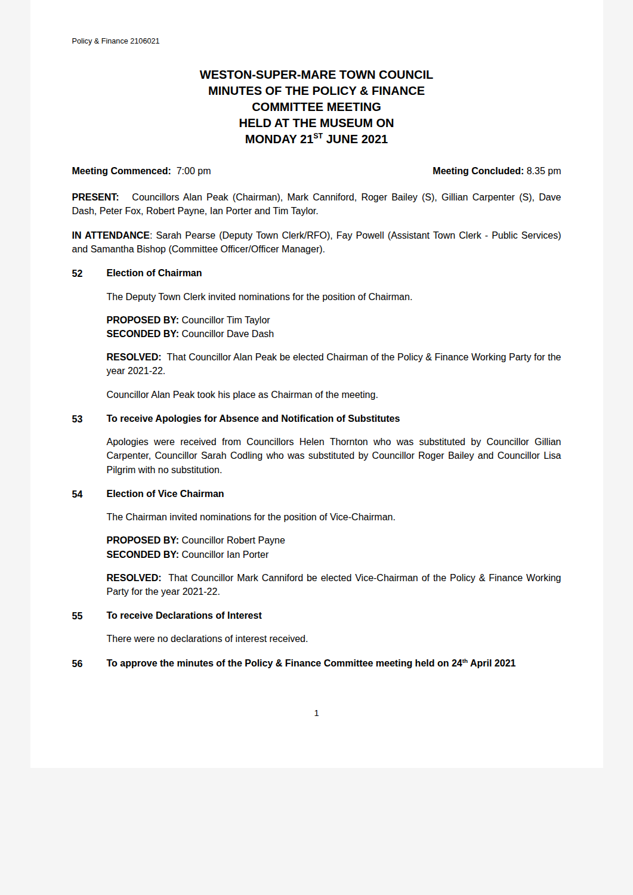Policy & Finance 2106021
WESTON-SUPER-MARE TOWN COUNCIL
MINUTES OF THE POLICY & FINANCE
COMMITTEE MEETING
HELD AT THE MUSEUM ON
MONDAY 21ST JUNE 2021
Meeting Commenced: 7:00 pm Meeting Concluded: 8.35 pm
PRESENT: Councillors Alan Peak (Chairman), Mark Canniford, Roger Bailey (S), Gillian Carpenter (S), Dave Dash, Peter Fox, Robert Payne, Ian Porter and Tim Taylor.
IN ATTENDANCE: Sarah Pearse (Deputy Town Clerk/RFO), Fay Powell (Assistant Town Clerk - Public Services) and Samantha Bishop (Committee Officer/Officer Manager).
52
Election of Chairman
The Deputy Town Clerk invited nominations for the position of Chairman.
PROPOSED BY: Councillor Tim Taylor
SECONDED BY: Councillor Dave Dash
RESOLVED: That Councillor Alan Peak be elected Chairman of the Policy & Finance Working Party for the year 2021-22.
Councillor Alan Peak took his place as Chairman of the meeting.
53
To receive Apologies for Absence and Notification of Substitutes
Apologies were received from Councillors Helen Thornton who was substituted by Councillor Gillian Carpenter, Councillor Sarah Codling who was substituted by Councillor Roger Bailey and Councillor Lisa Pilgrim with no substitution.
54
Election of Vice Chairman
The Chairman invited nominations for the position of Vice-Chairman.
PROPOSED BY: Councillor Robert Payne
SECONDED BY: Councillor Ian Porter
RESOLVED: That Councillor Mark Canniford be elected Vice-Chairman of the Policy & Finance Working Party for the year 2021-22.
55
To receive Declarations of Interest
There were no declarations of interest received.
56
To approve the minutes of the Policy & Finance Committee meeting held on 24th April 2021
1